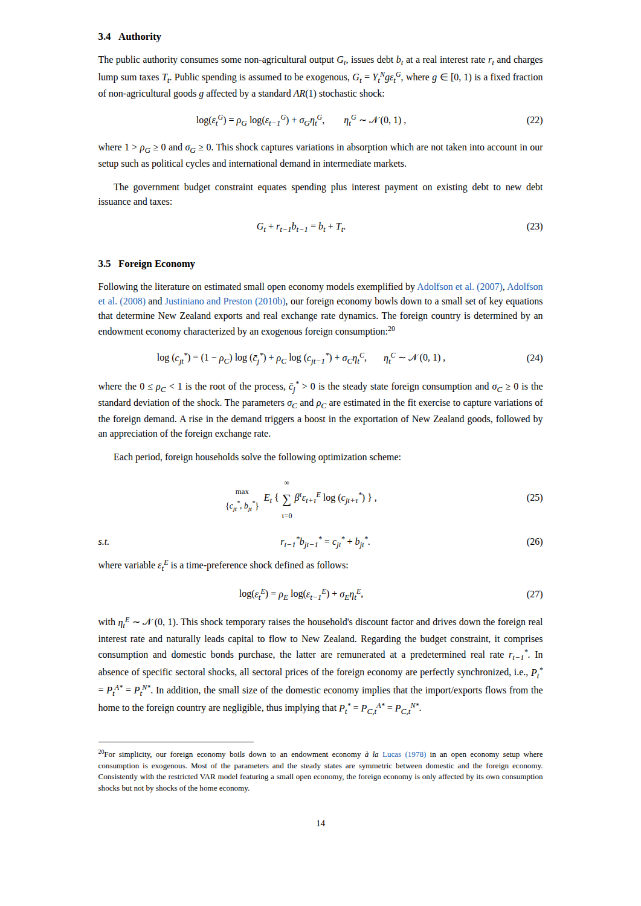3.4 Authority
The public authority consumes some non-agricultural output Gt, issues debt bt at a real interest rate rt and charges lump sum taxes Tt. Public spending is assumed to be exogenous, Gt = YtNgεtG, where g ∈ [0, 1) is a fixed fraction of non-agricultural goods g affected by a standard AR(1) stochastic shock:
log(εtG) = ρG log(εt−1G) + σGηtG, ηtG ∼ 𝒩 (0, 1) ,
(22)
where 1 > ρG ≥ 0 and σG ≥ 0. This shock captures variations in absorption which are not taken into account in our setup such as political cycles and international demand in intermediate markets.
The government budget constraint equates spending plus interest payment on existing debt to new debt issuance and taxes:
Gt + rt−1bt−1 = bt + Tt.
(23)
3.5 Foreign Economy
Following the literature on estimated small open economy models exemplified by Adolfson et al. (2007), Adolfson et al. (2008) and Justiniano and Preston (2010b), our foreign economy bowls down to a small set of key equations that determine New Zealand exports and real exchange rate dynamics. The foreign country is determined by an endowment economy characterized by an exogenous foreign consumption:20
log (cjt*) = (1 − ρC) log (c̄j*) + ρC log (cjt−1*) + σCηtC, ηtC ∼ 𝒩 (0, 1) ,
(24)
where the 0 ≤ ρC < 1 is the root of the process, c̄j* > 0 is the steady state foreign consumption and σC ≥ 0 is the standard deviation of the shock. The parameters σC and ρC are estimated in the fit exercise to capture variations of the foreign demand. A rise in the demand triggers a boost in the exportation of New Zealand goods, followed by an appreciation of the foreign exchange rate.
Each period, foreign households solve the following optimization scheme:
max
{cjt*, bjt*} Et { ∞
∑
τ=0 βτεt+τE log (cjt+τ*) } ,
(25)
s.t.
rt−1*bjt−1* = cjt* + bjt*.
(26)
where variable εtE is a time-preference shock defined as follows:
log(εtE) = ρE log(εt−1E) + σEηtE,
(27)
with ηtE ∼ 𝒩 (0, 1). This shock temporary raises the household's discount factor and drives down the foreign real interest rate and naturally leads capital to flow to New Zealand. Regarding the budget constraint, it comprises consumption and domestic bonds purchase, the latter are remunerated at a predetermined real rate rt−1*. In absence of specific sectoral shocks, all sectoral prices of the foreign economy are perfectly synchronized, i.e., Pt* = PtA* = PtN*. In addition, the small size of the domestic economy implies that the import/exports flows from the home to the foreign country are negligible, thus implying that Pt* = PC,tA* = PC,tN*.
20For simplicity, our foreign economy boils down to an endowment economy à la Lucas (1978) in an open economy setup where consumption is exogenous. Most of the parameters and the steady states are symmetric between domestic and the foreign economy. Consistently with the restricted VAR model featuring a small open economy, the foreign economy is only affected by its own consumption shocks but not by shocks of the home economy.
14